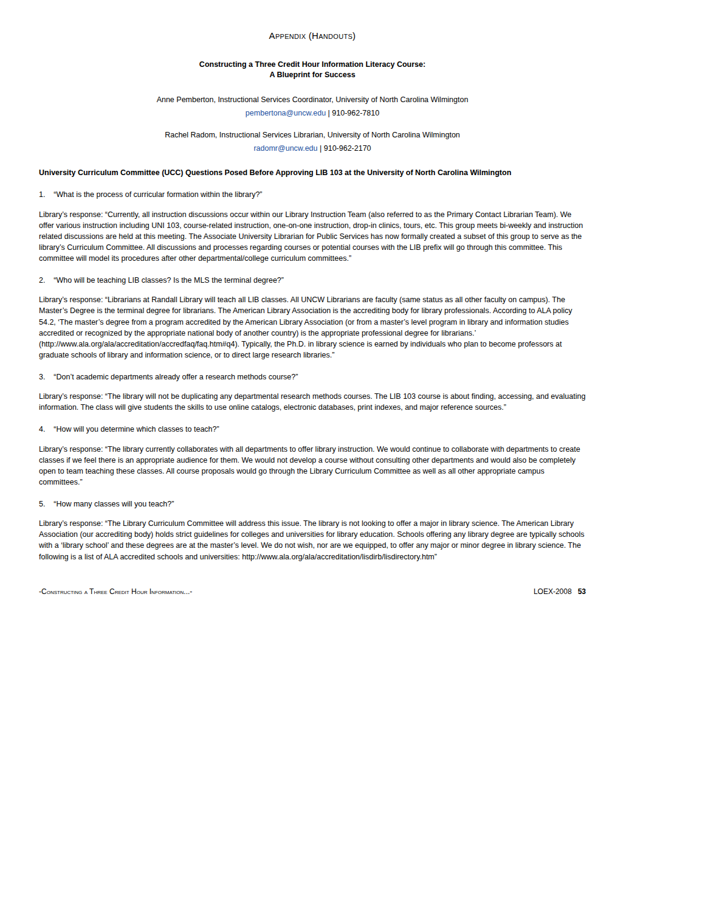Appendix (Handouts)
Constructing a Three Credit Hour Information Literacy Course:
A Blueprint for Success
Anne Pemberton, Instructional Services Coordinator, University of North Carolina Wilmington
pembertona@uncw.edu | 910-962-7810
Rachel Radom, Instructional Services Librarian, University of North Carolina Wilmington
radomr@uncw.edu | 910-962-2170
University Curriculum Committee (UCC) Questions Posed Before Approving LIB 103 at the University of North Carolina Wilmington
1. “What is the process of curricular formation within the library?”
Library’s response: “Currently, all instruction discussions occur within our Library Instruction Team (also referred to as the Primary Contact Librarian Team). We offer various instruction including UNI 103, course-related instruction, one-on-one instruction, drop-in clinics, tours, etc. This group meets bi-weekly and instruction related discussions are held at this meeting. The Associate University Librarian for Public Services has now formally created a subset of this group to serve as the library’s Curriculum Committee. All discussions and processes regarding courses or potential courses with the LIB prefix will go through this committee. This committee will model its procedures after other departmental/college curriculum committees.”
2. “Who will be teaching LIB classes? Is the MLS the terminal degree?”
Library’s response: “Librarians at Randall Library will teach all LIB classes. All UNCW Librarians are faculty (same status as all other faculty on campus). The Master’s Degree is the terminal degree for librarians. The American Library Association is the accrediting body for library professionals. According to ALA policy 54.2, ‘The master’s degree from a program accredited by the American Library Association (or from a master’s level program in library and information studies accredited or recognized by the appropriate national body of another country) is the appropriate professional degree for librarians.’ (http://www.ala.org/ala/accreditation/accredfaq/faq.htm#q4). Typically, the Ph.D. in library science is earned by individuals who plan to become professors at graduate schools of library and information science, or to direct large research libraries.”
3. “Don’t academic departments already offer a research methods course?”
Library’s response: “The library will not be duplicating any departmental research methods courses. The LIB 103 course is about finding, accessing, and evaluating information. The class will give students the skills to use online catalogs, electronic databases, print indexes, and major reference sources.”
4. “How will you determine which classes to teach?”
Library’s response: “The library currently collaborates with all departments to offer library instruction. We would continue to collaborate with departments to create classes if we feel there is an appropriate audience for them. We would not develop a course without consulting other departments and would also be completely open to team teaching these classes. All course proposals would go through the Library Curriculum Committee as well as all other appropriate campus committees.”
5. “How many classes will you teach?”
Library’s response: “The Library Curriculum Committee will address this issue. The library is not looking to offer a major in library science. The American Library Association (our accrediting body) holds strict guidelines for colleges and universities for library education. Schools offering any library degree are typically schools with a ‘library school’ and these degrees are at the master’s level. We do not wish, nor are we equipped, to offer any major or minor degree in library science. The following is a list of ALA accredited schools and universities: http://www.ala.org/ala/accreditation/lisdirb/lisdirectory.htm”
-Constructing a Three Credit Hour Information...-
LOEX-200853